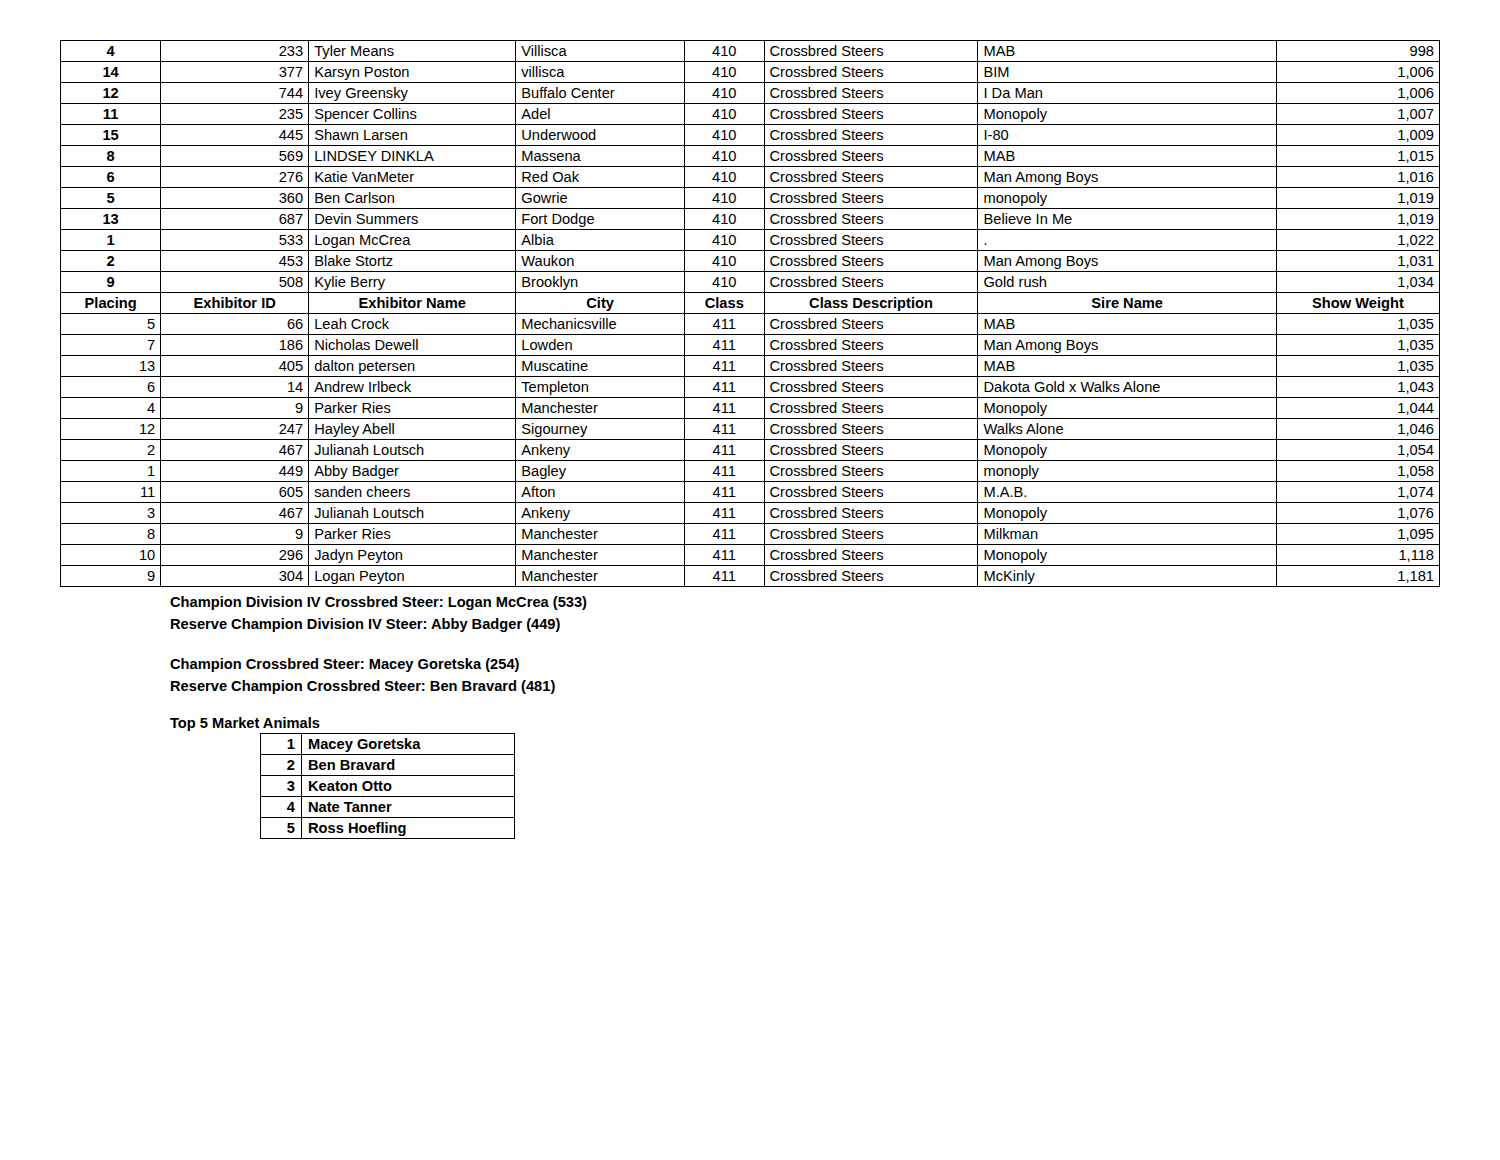| 4 | 233 | Tyler Means | Villisca | 410 | Crossbred Steers | MAB | 998 |
| 14 | 377 | Karsyn Poston | villisca | 410 | Crossbred Steers | BIM | 1,006 |
| 12 | 744 | Ivey Greensky | Buffalo Center | 410 | Crossbred Steers | I Da Man | 1,006 |
| 11 | 235 | Spencer Collins | Adel | 410 | Crossbred Steers | Monopoly | 1,007 |
| 15 | 445 | Shawn Larsen | Underwood | 410 | Crossbred Steers | I-80 | 1,009 |
| 8 | 569 | LINDSEY DINKLA | Massena | 410 | Crossbred Steers | MAB | 1,015 |
| 6 | 276 | Katie VanMeter | Red Oak | 410 | Crossbred Steers | Man Among Boys | 1,016 |
| 5 | 360 | Ben Carlson | Gowrie | 410 | Crossbred Steers | monopoly | 1,019 |
| 13 | 687 | Devin Summers | Fort Dodge | 410 | Crossbred Steers | Believe In Me | 1,019 |
| 1 | 533 | Logan McCrea | Albia | 410 | Crossbred Steers | . | 1,022 |
| 2 | 453 | Blake Stortz | Waukon | 410 | Crossbred Steers | Man Among Boys | 1,031 |
| 9 | 508 | Kylie Berry | Brooklyn | 410 | Crossbred Steers | Gold rush | 1,034 |
| Placing | Exhibitor ID | Exhibitor Name | City | Class | Class Description | Sire Name | Show Weight |
| 5 | 66 | Leah Crock | Mechanicsville | 411 | Crossbred Steers | MAB | 1,035 |
| 7 | 186 | Nicholas Dewell | Lowden | 411 | Crossbred Steers | Man Among Boys | 1,035 |
| 13 | 405 | dalton petersen | Muscatine | 411 | Crossbred Steers | MAB | 1,035 |
| 6 | 14 | Andrew Irlbeck | Templeton | 411 | Crossbred Steers | Dakota Gold x Walks Alone | 1,043 |
| 4 | 9 | Parker Ries | Manchester | 411 | Crossbred Steers | Monopoly | 1,044 |
| 12 | 247 | Hayley Abell | Sigourney | 411 | Crossbred Steers | Walks Alone | 1,046 |
| 2 | 467 | Julianah Loutsch | Ankeny | 411 | Crossbred Steers | Monopoly | 1,054 |
| 1 | 449 | Abby Badger | Bagley | 411 | Crossbred Steers | monoply | 1,058 |
| 11 | 605 | sanden cheers | Afton | 411 | Crossbred Steers | M.A.B. | 1,074 |
| 3 | 467 | Julianah Loutsch | Ankeny | 411 | Crossbred Steers | Monopoly | 1,076 |
| 8 | 9 | Parker Ries | Manchester | 411 | Crossbred Steers | Milkman | 1,095 |
| 10 | 296 | Jadyn Peyton | Manchester | 411 | Crossbred Steers | Monopoly | 1,118 |
| 9 | 304 | Logan Peyton | Manchester | 411 | Crossbred Steers | McKinly | 1,181 |
Champion Division IV Crossbred Steer: Logan McCrea (533)
Reserve Champion Division IV Steer: Abby Badger (449)
Champion Crossbred Steer: Macey Goretska (254)
Reserve Champion Crossbred Steer: Ben Bravard (481)
Top 5 Market Animals
| 1 | Macey Goretska |
| 2 | Ben Bravard |
| 3 | Keaton Otto |
| 4 | Nate Tanner |
| 5 | Ross Hoefling |